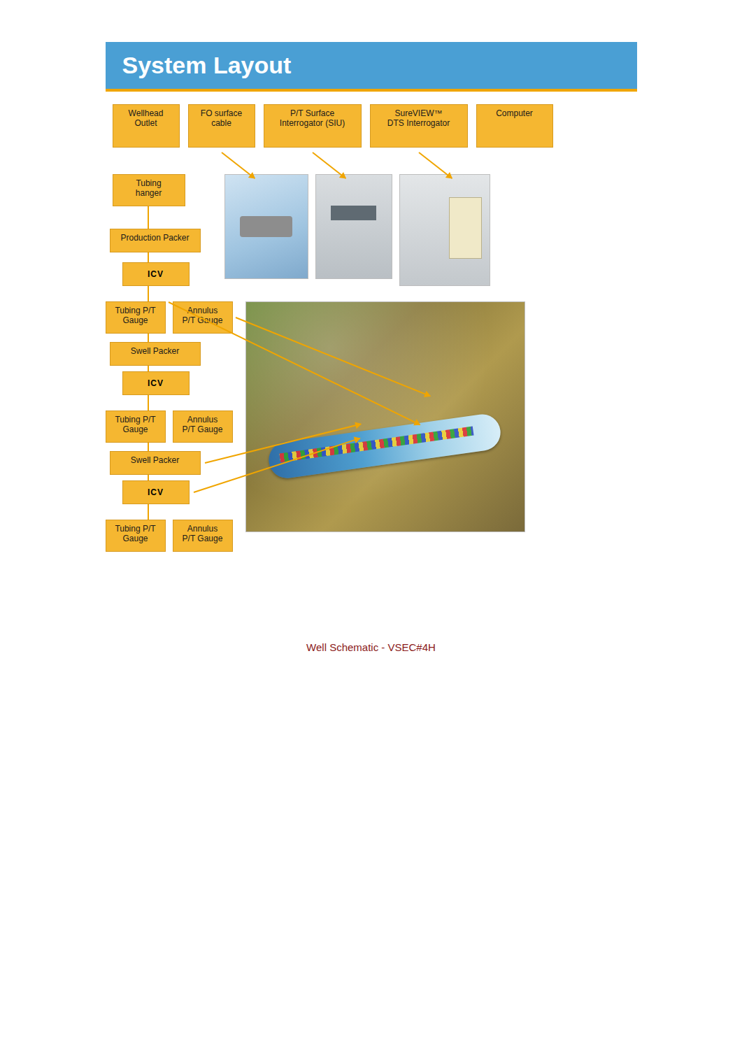System Layout
Wellhead
Outlet
FO surface
cable
P/T Surface
Interrogator (SIU)
SureVIEW™
DTS Interrogator
Computer
Tubing
hanger
Production Packer
ICV
Tubing P/T
Gauge
Annulus
P/T Gauge
Swell Packer
ICV
Tubing P/T
Gauge
Annulus
P/T Gauge
Swell Packer
ICV
Tubing P/T
Gauge
Annulus
P/T Gauge
Well Schematic - VSEC#4H